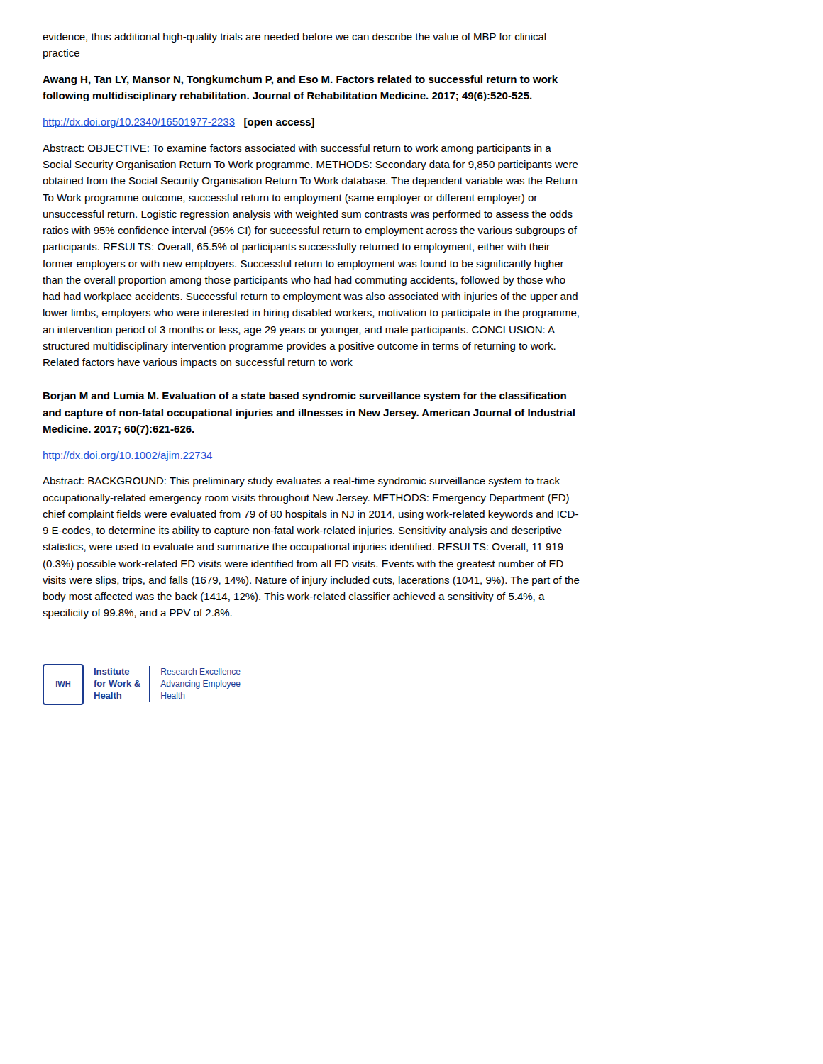evidence, thus additional high-quality trials are needed before we can describe the value of MBP for clinical practice
Awang H, Tan LY, Mansor N, Tongkumchum P, and Eso M. Factors related to successful return to work following multidisciplinary rehabilitation. Journal of Rehabilitation Medicine. 2017; 49(6):520-525.
http://dx.doi.org/10.2340/16501977-2233 [open access]
Abstract: OBJECTIVE: To examine factors associated with successful return to work among participants in a Social Security Organisation Return To Work programme. METHODS: Secondary data for 9,850 participants were obtained from the Social Security Organisation Return To Work database. The dependent variable was the Return To Work programme outcome, successful return to employment (same employer or different employer) or unsuccessful return. Logistic regression analysis with weighted sum contrasts was performed to assess the odds ratios with 95% confidence interval (95% CI) for successful return to employment across the various subgroups of participants. RESULTS: Overall, 65.5% of participants successfully returned to employment, either with their former employers or with new employers. Successful return to employment was found to be significantly higher than the overall proportion among those participants who had had commuting accidents, followed by those who had had workplace accidents. Successful return to employment was also associated with injuries of the upper and lower limbs, employers who were interested in hiring disabled workers, motivation to participate in the programme, an intervention period of 3 months or less, age 29 years or younger, and male participants. CONCLUSION: A structured multidisciplinary intervention programme provides a positive outcome in terms of returning to work. Related factors have various impacts on successful return to work
Borjan M and Lumia M. Evaluation of a state based syndromic surveillance system for the classification and capture of non-fatal occupational injuries and illnesses in New Jersey. American Journal of Industrial Medicine. 2017; 60(7):621-626.
http://dx.doi.org/10.1002/ajim.22734
Abstract: BACKGROUND: This preliminary study evaluates a real-time syndromic surveillance system to track occupationally-related emergency room visits throughout New Jersey. METHODS: Emergency Department (ED) chief complaint fields were evaluated from 79 of 80 hospitals in NJ in 2014, using work-related keywords and ICD-9 E-codes, to determine its ability to capture non-fatal work-related injuries. Sensitivity analysis and descriptive statistics, were used to evaluate and summarize the occupational injuries identified. RESULTS: Overall, 11 919 (0.3%) possible work-related ED visits were identified from all ED visits. Events with the greatest number of ED visits were slips, trips, and falls (1679, 14%). Nature of injury included cuts, lacerations (1041, 9%). The part of the body most affected was the back (1414, 12%). This work-related classifier achieved a sensitivity of 5.4%, a specificity of 99.8%, and a PPV of 2.8%.
IWH
Institute
for Work &
Health
Research Excellence
Advancing Employee
Health